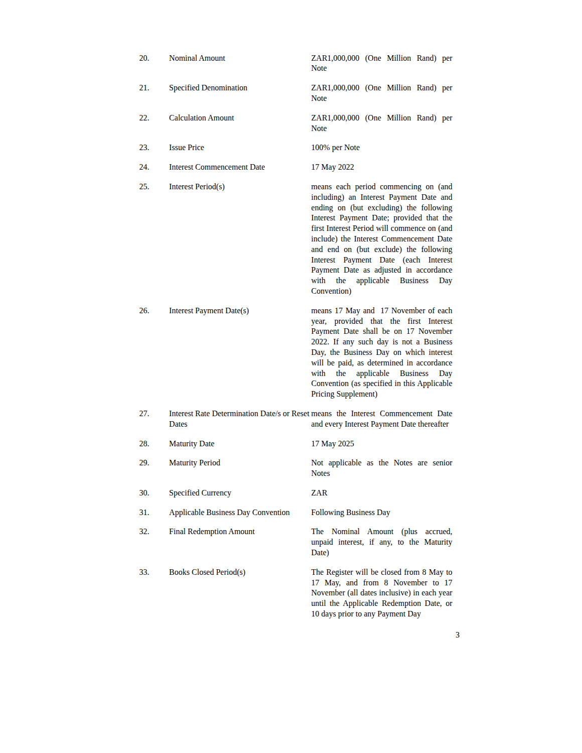| 20. | Nominal Amount | ZAR1,000,000 (One Million Rand) per Note |
| 21. | Specified Denomination | ZAR1,000,000 (One Million Rand) per Note |
| 22. | Calculation Amount | ZAR1,000,000 (One Million Rand) per Note |
| 23. | Issue Price | 100% per Note |
| 24. | Interest Commencement Date | 17 May 2022 |
| 25. | Interest Period(s) | means each period commencing on (and including) an Interest Payment Date and ending on (but excluding) the following Interest Payment Date; provided that the first Interest Period will commence on (and include) the Interest Commencement Date and end on (but exclude) the following Interest Payment Date (each Interest Payment Date as adjusted in accordance with the applicable Business Day Convention) |
| 26. | Interest Payment Date(s) | means 17 May and 17 November of each year, provided that the first Interest Payment Date shall be on 17 November 2022. If any such day is not a Business Day, the Business Day on which interest will be paid, as determined in accordance with the applicable Business Day Convention (as specified in this Applicable Pricing Supplement) |
| 27. | Interest Rate Determination Date/s or Reset Dates | means the Interest Commencement Date and every Interest Payment Date thereafter |
| 28. | Maturity Date | 17 May 2025 |
| 29. | Maturity Period | Not applicable as the Notes are senior Notes |
| 30. | Specified Currency | ZAR |
| 31. | Applicable Business Day Convention | Following Business Day |
| 32. | Final Redemption Amount | The Nominal Amount (plus accrued, unpaid interest, if any, to the Maturity Date) |
| 33. | Books Closed Period(s) | The Register will be closed from 8 May to 17 May, and from 8 November to 17 November (all dates inclusive) in each year until the Applicable Redemption Date, or 10 days prior to any Payment Day |
3